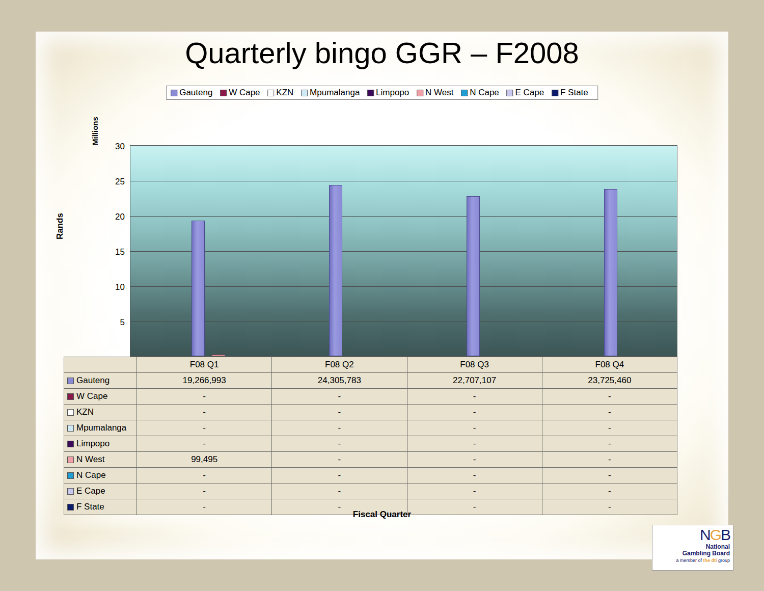Quarterly bingo GGR – F2008
Gauteng W Cape KZN Mpumalanga Limpopo N West N Cape E Cape F State
Millions
Rands
30
25
20
15
10
5
-
| | F08 Q1 | F08 Q2 | F08 Q3 | F08 Q4 |
| Gauteng | 19,266,993 | 24,305,783 | 22,707,107 | 23,725,460 |
| W Cape | - | - | - | - |
| KZN | - | - | - | - |
| Mpumalanga | - | - | - | - |
| Limpopo | - | - | - | - |
| N West | 99,495 | - | - | - |
| N Cape | - | - | - | - |
| E Cape | - | - | - | - |
| F State | - | - | - | - |
Fiscal Quarter
NGB
National
Gambling Board
a member of the dti group